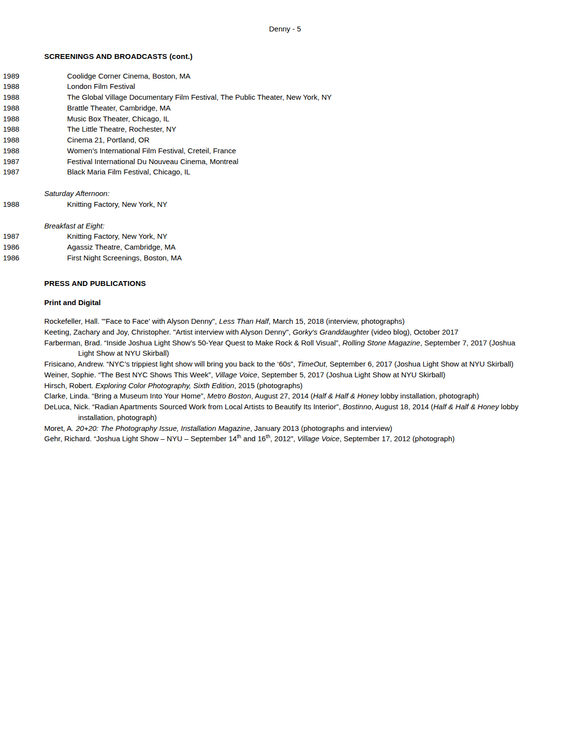Denny - 5
SCREENINGS AND BROADCASTS (cont.)
1989 Coolidge Corner Cinema, Boston, MA
1988 London Film Festival
1988 The Global Village Documentary Film Festival, The Public Theater, New York, NY
1988 Brattle Theater, Cambridge, MA
1988 Music Box Theater, Chicago, IL
1988 The Little Theatre, Rochester, NY
1988 Cinema 21, Portland, OR
1988 Women’s International Film Festival, Creteil, France
1987 Festival International Du Nouveau Cinema, Montreal
1987 Black Maria Film Festival, Chicago, IL
Saturday Afternoon:
1988 Knitting Factory, New York, NY
Breakfast at Eight:
1987 Knitting Factory, New York, NY
1986 Agassiz Theatre, Cambridge, MA
1986 First Night Screenings, Boston, MA
PRESS AND PUBLICATIONS
Print and Digital
Rockefeller, Hall. "'Face to Face' with Alyson Denny", Less Than Half, March 15, 2018 (interview, photographs)
Keeting, Zachary and Joy, Christopher. "Artist interview with Alyson Denny", Gorky's Granddaughter (video blog), October 2017
Farberman, Brad. “Inside Joshua Light Show’s 50-Year Quest to Make Rock & Roll Visual”, Rolling Stone Magazine, September 7, 2017 (Joshua Light Show at NYU Skirball)
Frisicano, Andrew. “NYC’s trippiest light show will bring you back to the ‘60s”, TimeOut, September 6, 2017 (Joshua Light Show at NYU Skirball)
Weiner, Sophie. “The Best NYC Shows This Week”, Village Voice, September 5, 2017 (Joshua Light Show at NYU Skirball)
Hirsch, Robert. Exploring Color Photography, Sixth Edition, 2015 (photographs)
Clarke, Linda. “Bring a Museum Into Your Home”, Metro Boston, August 27, 2014 (Half & Half & Honey lobby installation, photograph)
DeLuca, Nick. “Radian Apartments Sourced Work from Local Artists to Beautify Its Interior”, Bostinno, August 18, 2014 (Half & Half & Honey lobby installation, photograph)
Moret, A. 20+20: The Photography Issue, Installation Magazine, January 2013 (photographs and interview)
Gehr, Richard. “Joshua Light Show – NYU – September 14th and 16th, 2012”, Village Voice, September 17, 2012 (photograph)